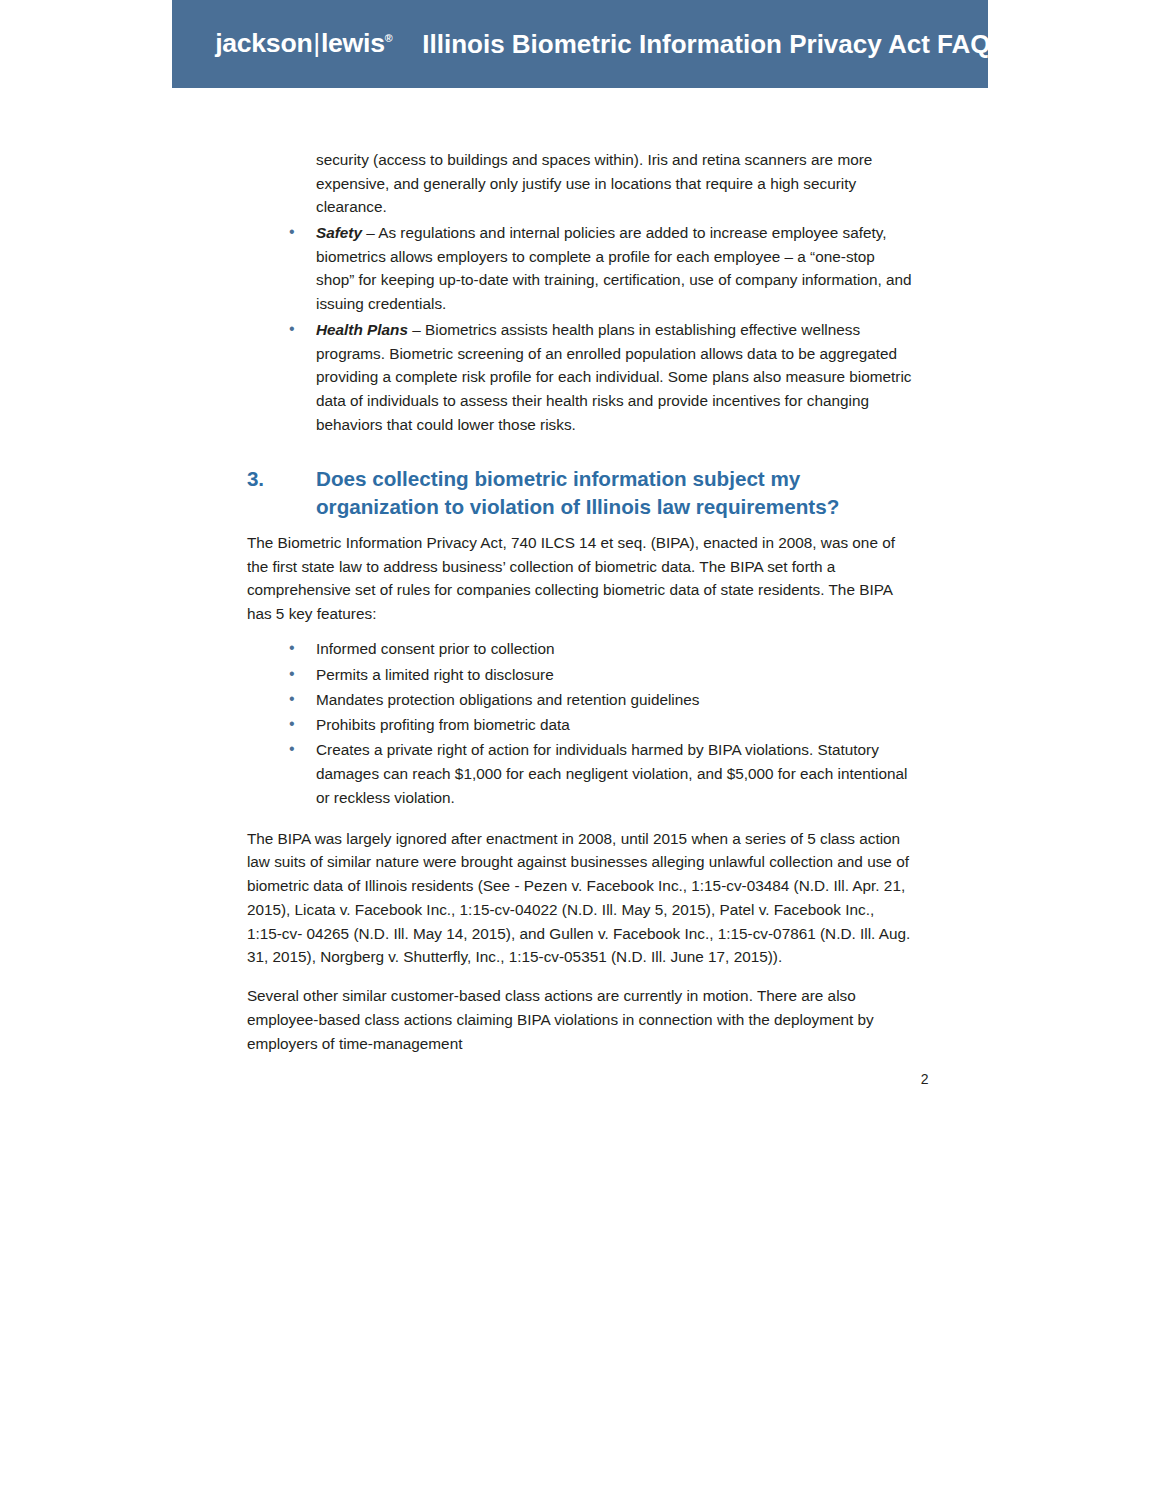jackson|lewis®
Illinois Biometric Information Privacy Act FAQs
security (access to buildings and spaces within). Iris and retina scanners are more expensive, and generally only justify use in locations that require a high security clearance.
Safety – As regulations and internal policies are added to increase employee safety, biometrics allows employers to complete a profile for each employee – a “one-stop shop” for keeping up-to-date with training, certification, use of company information, and issuing credentials.
Health Plans – Biometrics assists health plans in establishing effective wellness programs. Biometric screening of an enrolled population allows data to be aggregated providing a complete risk profile for each individual. Some plans also measure biometric data of individuals to assess their health risks and provide incentives for changing behaviors that could lower those risks.
3. Does collecting biometric information subject my organization to violation of Illinois law requirements?
The Biometric Information Privacy Act, 740 ILCS 14 et seq. (BIPA), enacted in 2008, was one of the first state law to address business’ collection of biometric data. The BIPA set forth a comprehensive set of rules for companies collecting biometric data of state residents. The BIPA has 5 key features:
Informed consent prior to collection
Permits a limited right to disclosure
Mandates protection obligations and retention guidelines
Prohibits profiting from biometric data
Creates a private right of action for individuals harmed by BIPA violations. Statutory damages can reach $1,000 for each negligent violation, and $5,000 for each intentional or reckless violation.
The BIPA was largely ignored after enactment in 2008, until 2015 when a series of 5 class action law suits of similar nature were brought against businesses alleging unlawful collection and use of biometric data of Illinois residents (See - Pezen v. Facebook Inc., 1:15-cv-03484 (N.D. Ill. Apr. 21, 2015), Licata v. Facebook Inc., 1:15-cv-04022 (N.D. Ill. May 5, 2015), Patel v. Facebook Inc., 1:15-cv- 04265 (N.D. Ill. May 14, 2015), and Gullen v. Facebook Inc., 1:15-cv-07861 (N.D. Ill. Aug. 31, 2015), Norgberg v. Shutterfly, Inc., 1:15-cv-05351 (N.D. Ill. June 17, 2015)).
Several other similar customer-based class actions are currently in motion. There are also employee-based class actions claiming BIPA violations in connection with the deployment by employers of time-management
2